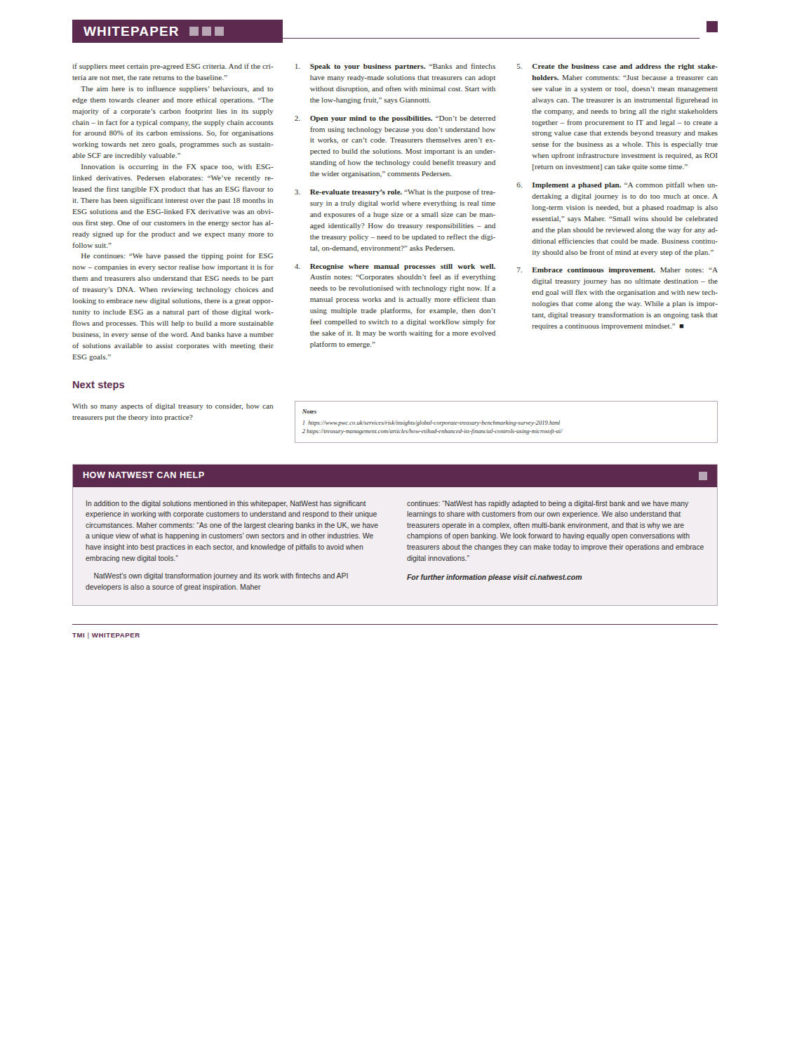WHITEPAPER
if suppliers meet certain pre-agreed ESG criteria. And if the criteria are not met, the rate returns to the baseline.”
The aim here is to influence suppliers’ behaviours, and to edge them towards cleaner and more ethical operations. “The majority of a corporate’s carbon footprint lies in its supply chain – in fact for a typical company, the supply chain accounts for around 80% of its carbon emissions. So, for organisations working towards net zero goals, programmes such as sustainable SCF are incredibly valuable.”
Innovation is occurring in the FX space too, with ESG-linked derivatives. Pedersen elaborates: “We’ve recently released the first tangible FX product that has an ESG flavour to it. There has been significant interest over the past 18 months in ESG solutions and the ESG-linked FX derivative was an obvious first step. One of our customers in the energy sector has already signed up for the product and we expect many more to follow suit.”
He continues: “We have passed the tipping point for ESG now – companies in every sector realise how important it is for them and treasurers also understand that ESG needs to be part of treasury’s DNA. When reviewing technology choices and looking to embrace new digital solutions, there is a great opportunity to include ESG as a natural part of those digital workflows and processes. This will help to build a more sustainable business, in every sense of the word. And banks have a number of solutions available to assist corporates with meeting their ESG goals.”
Speak to your business partners. “Banks and fintechs have many ready-made solutions that treasurers can adopt without disruption, and often with minimal cost. Start with the low-hanging fruit,” says Giannotti.
Open your mind to the possibilities. “Don’t be deterred from using technology because you don’t understand how it works, or can’t code. Treasurers themselves aren’t expected to build the solutions. Most important is an understanding of how the technology could benefit treasury and the wider organisation,” comments Pedersen.
Re-evaluate treasury’s role. “What is the purpose of treasury in a truly digital world where everything is real time and exposures of a huge size or a small size can be managed identically? How do treasury responsibilities – and the treasury policy – need to be updated to reflect the digital, on-demand, environment?” asks Pedersen.
Recognise where manual processes still work well. Austin notes: “Corporates shouldn’t feel as if everything needs to be revolutionised with technology right now. If a manual process works and is actually more efficient than using multiple trade platforms, for example, then don’t feel compelled to switch to a digital workflow simply for the sake of it. It may be worth waiting for a more evolved platform to emerge.”
Create the business case and address the right stakeholders. Maher comments: “Just because a treasurer can see value in a system or tool, doesn’t mean management always can. The treasurer is an instrumental figurehead in the company, and needs to bring all the right stakeholders together – from procurement to IT and legal – to create a strong value case that extends beyond treasury and makes sense for the business as a whole. This is especially true when upfront infrastructure investment is required, as ROI [return on investment] can take quite some time.”
Implement a phased plan. “A common pitfall when undertaking a digital journey is to do too much at once. A long-term vision is needed, but a phased roadmap is also essential,” says Maher. “Small wins should be celebrated and the plan should be reviewed along the way for any additional efficiencies that could be made. Business continuity should also be front of mind at every step of the plan.”
Embrace continuous improvement. Maher notes: “A digital treasury journey has no ultimate destination – the end goal will flex with the organisation and with new technologies that come along the way. While a plan is important, digital treasury transformation is an ongoing task that requires a continuous improvement mindset.” ■
Next steps
With so many aspects of digital treasury to consider, how can treasurers put the theory into practice?
Notes
1 https://www.pwc.co.uk/services/risk/insights/global-corporate-treasury-benchmarking-survey-2019.html
2 https://treasury-management.com/articles/how-etihad-enhanced-its-financial-controls-using-microsoft-ai/
HOW NATWEST CAN HELP
In addition to the digital solutions mentioned in this whitepaper, NatWest has significant experience in working with corporate customers to understand and respond to their unique circumstances. Maher comments: “As one of the largest clearing banks in the UK, we have a unique view of what is happening in customers’ own sectors and in other industries. We have insight into best practices in each sector, and knowledge of pitfalls to avoid when embracing new digital tools.”
NatWest’s own digital transformation journey and its work with fintechs and API developers is also a source of great inspiration. Maher
continues: “NatWest has rapidly adapted to being a digital-first bank and we have many learnings to share with customers from our own experience. We also understand that treasurers operate in a complex, often multi-bank environment, and that is why we are champions of open banking. We look forward to having equally open conversations with treasurers about the changes they can make today to improve their operations and embrace digital innovations.”
For further information please visit ci.natwest.com
TMI | WHITEPAPER